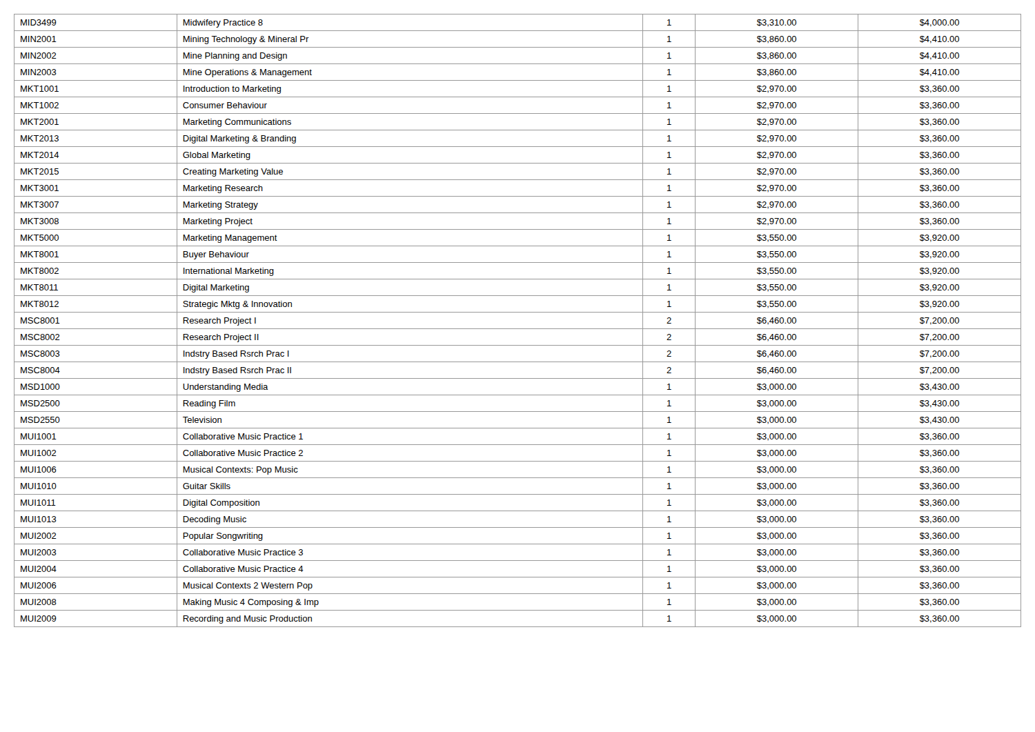| MID3499 | Midwifery Practice 8 | 1 | $3,310.00 | $4,000.00 |
| MIN2001 | Mining Technology & Mineral Pr | 1 | $3,860.00 | $4,410.00 |
| MIN2002 | Mine Planning and Design | 1 | $3,860.00 | $4,410.00 |
| MIN2003 | Mine Operations & Management | 1 | $3,860.00 | $4,410.00 |
| MKT1001 | Introduction to Marketing | 1 | $2,970.00 | $3,360.00 |
| MKT1002 | Consumer Behaviour | 1 | $2,970.00 | $3,360.00 |
| MKT2001 | Marketing Communications | 1 | $2,970.00 | $3,360.00 |
| MKT2013 | Digital Marketing & Branding | 1 | $2,970.00 | $3,360.00 |
| MKT2014 | Global Marketing | 1 | $2,970.00 | $3,360.00 |
| MKT2015 | Creating Marketing Value | 1 | $2,970.00 | $3,360.00 |
| MKT3001 | Marketing Research | 1 | $2,970.00 | $3,360.00 |
| MKT3007 | Marketing Strategy | 1 | $2,970.00 | $3,360.00 |
| MKT3008 | Marketing Project | 1 | $2,970.00 | $3,360.00 |
| MKT5000 | Marketing Management | 1 | $3,550.00 | $3,920.00 |
| MKT8001 | Buyer Behaviour | 1 | $3,550.00 | $3,920.00 |
| MKT8002 | International Marketing | 1 | $3,550.00 | $3,920.00 |
| MKT8011 | Digital Marketing | 1 | $3,550.00 | $3,920.00 |
| MKT8012 | Strategic Mktg & Innovation | 1 | $3,550.00 | $3,920.00 |
| MSC8001 | Research Project I | 2 | $6,460.00 | $7,200.00 |
| MSC8002 | Research Project II | 2 | $6,460.00 | $7,200.00 |
| MSC8003 | Indstry Based Rsrch Prac I | 2 | $6,460.00 | $7,200.00 |
| MSC8004 | Indstry Based Rsrch Prac II | 2 | $6,460.00 | $7,200.00 |
| MSD1000 | Understanding Media | 1 | $3,000.00 | $3,430.00 |
| MSD2500 | Reading Film | 1 | $3,000.00 | $3,430.00 |
| MSD2550 | Television | 1 | $3,000.00 | $3,430.00 |
| MUI1001 | Collaborative Music Practice 1 | 1 | $3,000.00 | $3,360.00 |
| MUI1002 | Collaborative Music Practice 2 | 1 | $3,000.00 | $3,360.00 |
| MUI1006 | Musical Contexts: Pop Music | 1 | $3,000.00 | $3,360.00 |
| MUI1010 | Guitar Skills | 1 | $3,000.00 | $3,360.00 |
| MUI1011 | Digital Composition | 1 | $3,000.00 | $3,360.00 |
| MUI1013 | Decoding Music | 1 | $3,000.00 | $3,360.00 |
| MUI2002 | Popular Songwriting | 1 | $3,000.00 | $3,360.00 |
| MUI2003 | Collaborative Music Practice 3 | 1 | $3,000.00 | $3,360.00 |
| MUI2004 | Collaborative Music Practice 4 | 1 | $3,000.00 | $3,360.00 |
| MUI2006 | Musical Contexts 2 Western Pop | 1 | $3,000.00 | $3,360.00 |
| MUI2008 | Making Music 4 Composing & Imp | 1 | $3,000.00 | $3,360.00 |
| MUI2009 | Recording and Music Production | 1 | $3,000.00 | $3,360.00 |